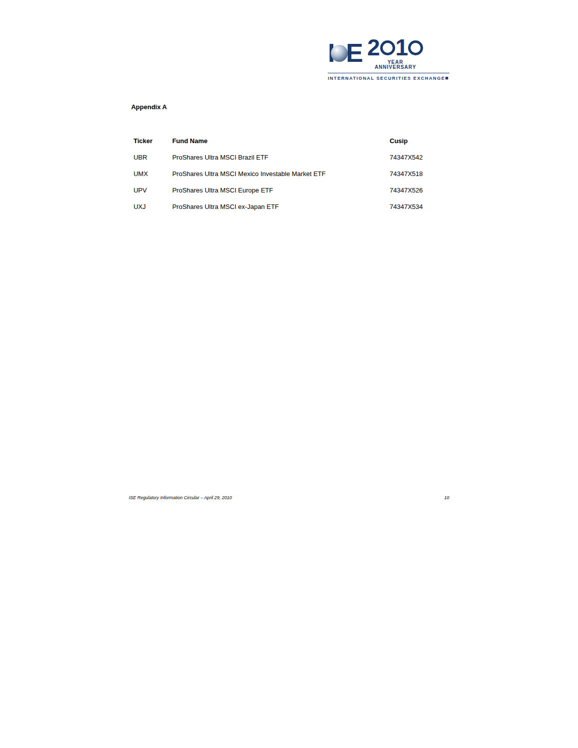I E
2 1
YEAR
ANNIVERSARY
INTERNATIONAL SECURITIES EXCHANGE■
Appendix A
| Ticker | Fund Name | Cusip |
| --- | --- | --- |
| UBR | ProShares Ultra MSCI Brazil ETF | 74347X542 |
| UMX | ProShares Ultra MSCI Mexico Investable Market ETF | 74347X518 |
| UPV | ProShares Ultra MSCI Europe ETF | 74347X526 |
| UXJ | ProShares Ultra MSCI ex-Japan ETF | 74347X534 |
ISE Regulatory Information Circular – April 29, 2010 10